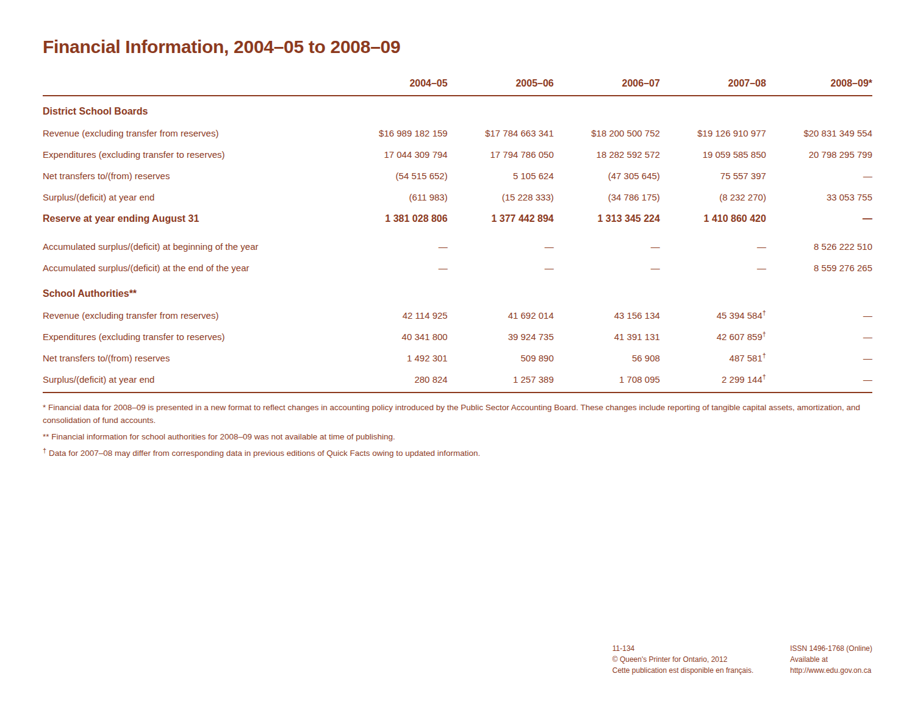Financial Information, 2004–05 to 2008–09
| | 2004–05 | 2005–06 | 2006–07 | 2007–08 | 2008–09* |
| --- | --- | --- | --- | --- | --- |
| District School Boards | | | | | |
| Revenue (excluding transfer from reserves) | $16 989 182 159 | $17 784 663 341 | $18 200 500 752 | $19 126 910 977 | $20 831 349 554 |
| Expenditures (excluding transfer to reserves) | 17 044 309 794 | 17 794 786 050 | 18 282 592 572 | 19 059 585 850 | 20 798 295 799 |
| Net transfers to/(from) reserves | (54 515 652) | 5 105 624 | (47 305 645) | 75 557 397 | — |
| Surplus/(deficit) at year end | (611 983) | (15 228 333) | (34 786 175) | (8 232 270) | 33 053 755 |
| Reserve at year ending August 31 | 1 381 028 806 | 1 377 442 894 | 1 313 345 224 | 1 410 860 420 | — |
| Accumulated surplus/(deficit) at beginning of the year | — | — | — | — | 8 526 222 510 |
| Accumulated surplus/(deficit) at the end of the year | — | — | — | — | 8 559 276 265 |
| School Authorities** | | | | | |
| Revenue (excluding transfer from reserves) | 42 114 925 | 41 692 014 | 43 156 134 | 45 394 584 † | — |
| Expenditures (excluding transfer to reserves) | 40 341 800 | 39 924 735 | 41 391 131 | 42 607 859 † | — |
| Net transfers to/(from) reserves | 1 492 301 | 509 890 | 56 908 | 487 581 † | — |
| Surplus/(deficit) at year end | 280 824 | 1 257 389 | 1 708 095 | 2 299 144 † | — |
* Financial data for 2008–09 is presented in a new format to reflect changes in accounting policy introduced by the Public Sector Accounting Board. These changes include reporting of tangible capital assets, amortization, and consolidation of fund accounts.
** Financial information for school authorities for 2008–09 was not available at time of publishing.
† Data for 2007–08 may differ from corresponding data in previous editions of Quick Facts owing to updated information.
11-134
© Queen's Printer for Ontario, 2012
Cette publication est disponible en français.
ISSN 1496-1768 (Online)
Available at
http://www.edu.gov.on.ca